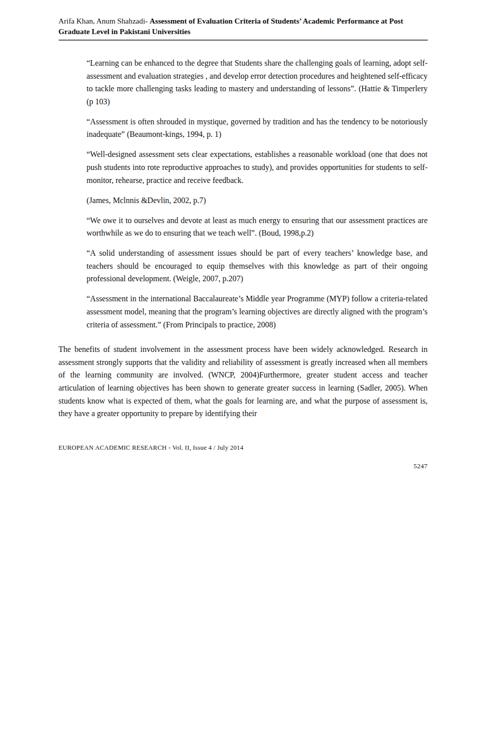Arifa Khan, Anum Shahzadi- Assessment of Evaluation Criteria of Students’ Academic Performance at Post Graduate Level in Pakistani Universities
“Learning can be enhanced to the degree that Students share the challenging goals of learning, adopt self-assessment and evaluation strategies , and develop error detection procedures and heightened self-efficacy to tackle more challenging tasks leading to mastery and understanding of lessons”. (Hattie & Timperlery (p 103)
“Assessment is often shrouded in mystique, governed by tradition and has the tendency to be notoriously inadequate” (Beaumont-kings, 1994, p. 1)
“Well-designed assessment sets clear expectations, establishes a reasonable workload (one that does not push students into rote reproductive approaches to study), and provides opportunities for students to self-monitor, rehearse, practice and receive feedback.
(James, Mclnnis &Devlin, 2002, p.7)
“We owe it to ourselves and devote at least as much energy to ensuring that our assessment practices are worthwhile as we do to ensuring that we teach well”. (Boud, 1998,p.2)
“A solid understanding of assessment issues should be part of every teachers’ knowledge base, and teachers should be encouraged to equip themselves with this knowledge as part of their ongoing professional development. (Weigle, 2007, p.207)
“Assessment in the international Baccalaureate’s Middle year Programme (MYP) follow a criteria-related assessment model, meaning that the program’s learning objectives are directly aligned with the program’s criteria of assessment.” (From Principals to practice, 2008)
The benefits of student involvement in the assessment process have been widely acknowledged. Research in assessment strongly supports that the validity and reliability of assessment is greatly increased when all members of the learning community are involved. (WNCP, 2004)Furthermore, greater student access and teacher articulation of learning objectives has been shown to generate greater success in learning (Sadler, 2005). When students know what is expected of them, what the goals for learning are, and what the purpose of assessment is, they have a greater opportunity to prepare by identifying their
EUROPEAN ACADEMIC RESEARCH - Vol. II, Issue 4 / July 2014
5247